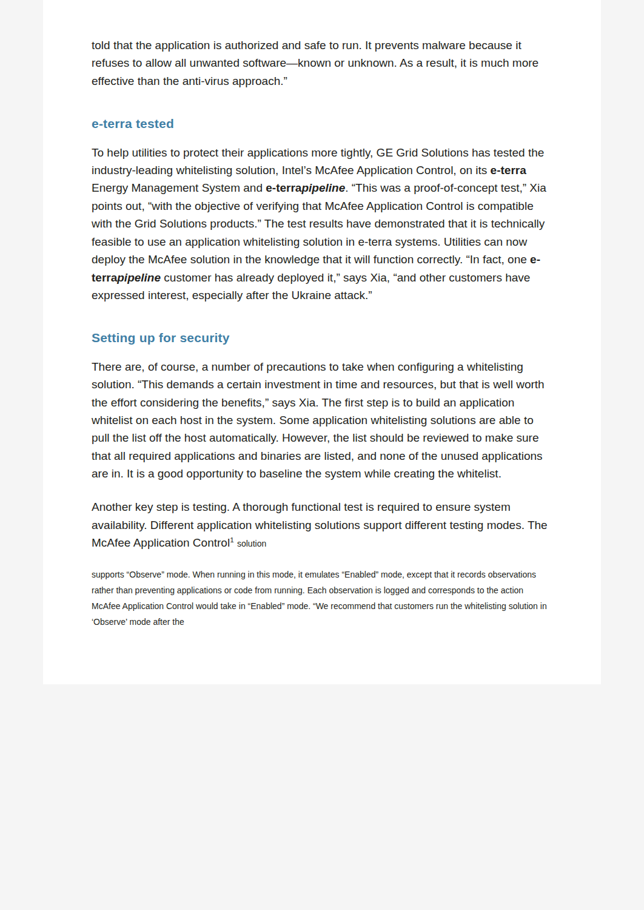told that the application is authorized and safe to run. It prevents malware because it refuses to allow all unwanted software—known or unknown. As a result, it is much more effective than the anti-virus approach.”
e-terra tested
To help utilities to protect their applications more tightly, GE Grid Solutions has tested the industry-leading whitelisting solution, Intel’s McAfee Application Control, on its e-terra Energy Management System and e-terrapipeline. “This was a proof-of-concept test,” Xia points out, “with the objective of verifying that McAfee Application Control is compatible with the Grid Solutions products.” The test results have demonstrated that it is technically feasible to use an application whitelisting solution in e-terra systems. Utilities can now deploy the McAfee solution in the knowledge that it will function correctly. “In fact, one e-terrapipeline customer has already deployed it,” says Xia, “and other customers have expressed interest, especially after the Ukraine attack.”
Setting up for security
There are, of course, a number of precautions to take when configuring a whitelisting solution. “This demands a certain investment in time and resources, but that is well worth the effort considering the benefits,” says Xia. The first step is to build an application whitelist on each host in the system. Some application whitelisting solutions are able to pull the list off the host automatically. However, the list should be reviewed to make sure that all required applications and binaries are listed, and none of the unused applications are in. It is a good opportunity to baseline the system while creating the whitelist.
Another key step is testing. A thorough functional test is required to ensure system availability. Different application whitelisting solutions support different testing modes. The McAfee Application Control1 solution
supports “Observe” mode. When running in this mode, it emulates “Enabled” mode, except that it records observations rather than preventing applications or code from running. Each observation is logged and corresponds to the action McAfee Application Control would take in “Enabled” mode. “We recommend that customers run the whitelisting solution in ‘Observe’ mode after the